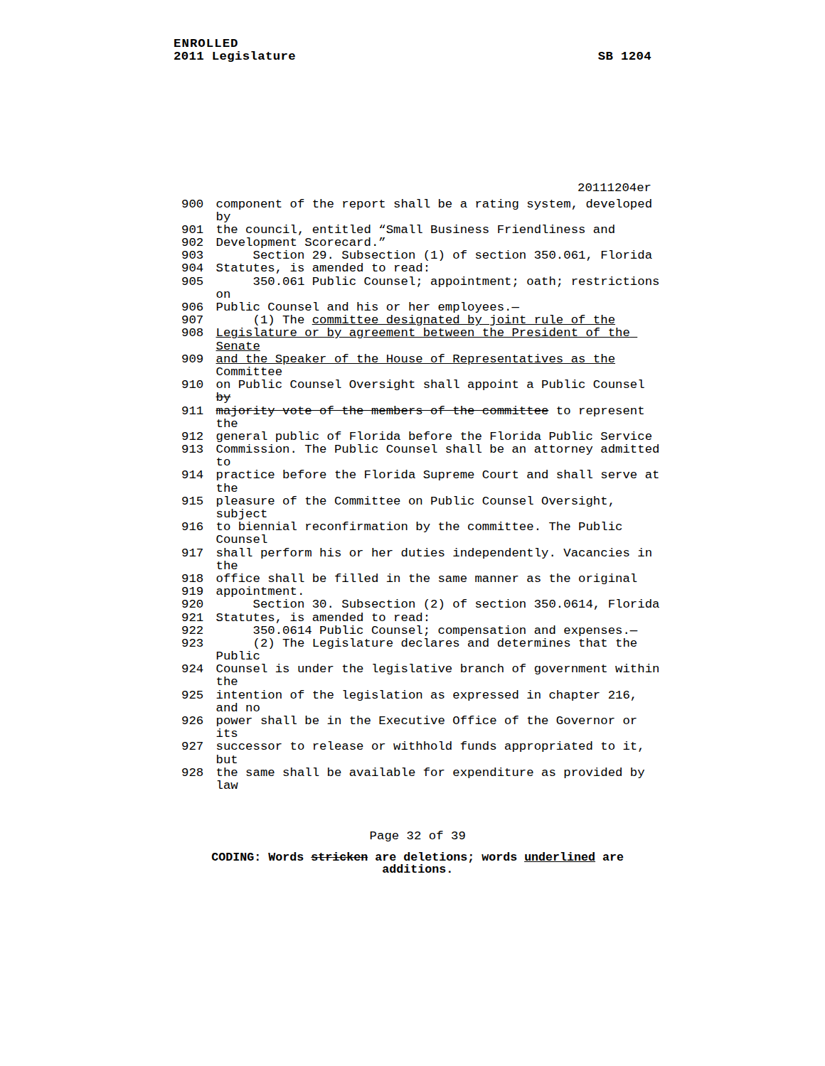ENROLLED
2011 Legislature SB 1204
20111204er
900 component of the report shall be a rating system, developed by
901 the council, entitled “Small Business Friendliness and
902 Development Scorecard.”
903 Section 29. Subsection (1) of section 350.061, Florida
904 Statutes, is amended to read:
905 350.061 Public Counsel; appointment; oath; restrictions on
906 Public Counsel and his or her employees.—
907 (1) The committee designated by joint rule of the
908 Legislature or by agreement between the President of the Senate
909 and the Speaker of the House of Representatives as the Committee
910 on Public Counsel Oversight shall appoint a Public Counsel by
911 majority vote of the members of the committee to represent the
912 general public of Florida before the Florida Public Service
913 Commission. The Public Counsel shall be an attorney admitted to
914 practice before the Florida Supreme Court and shall serve at the
915 pleasure of the Committee on Public Counsel Oversight, subject
916 to biennial reconfirmation by the committee. The Public Counsel
917 shall perform his or her duties independently. Vacancies in the
918 office shall be filled in the same manner as the original
919 appointment.
920 Section 30. Subsection (2) of section 350.0614, Florida
921 Statutes, is amended to read:
922 350.0614 Public Counsel; compensation and expenses.—
923 (2) The Legislature declares and determines that the Public
924 Counsel is under the legislative branch of government within the
925 intention of the legislation as expressed in chapter 216, and no
926 power shall be in the Executive Office of the Governor or its
927 successor to release or withhold funds appropriated to it, but
928 the same shall be available for expenditure as provided by law
Page 32 of 39
CODING: Words stricken are deletions; words underlined are additions.